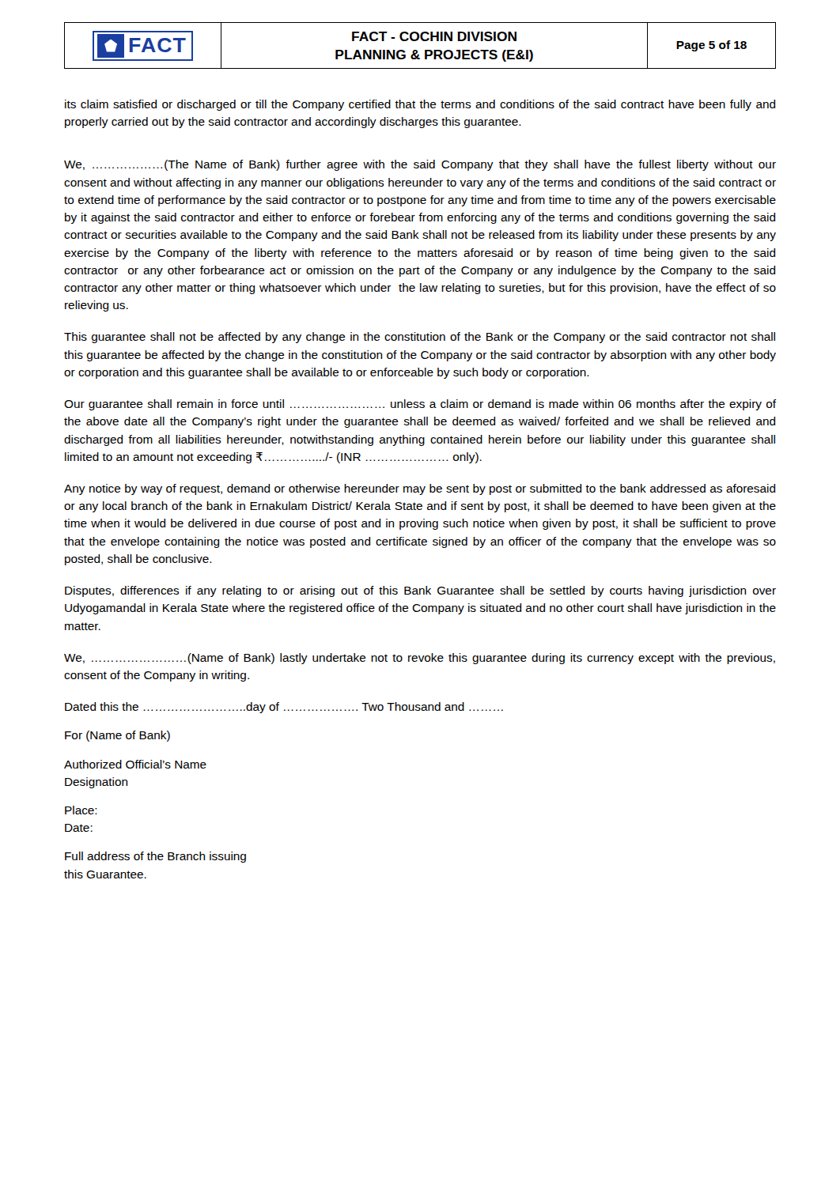| FACT | FACT - COCHIN DIVISION PLANNING & PROJECTS (E&I) | Page 5 of 18 |
its claim satisfied or discharged or till the Company certified that the terms and conditions of the said contract have been fully and properly carried out by the said contractor and accordingly discharges this guarantee.
We, ………………(The Name of Bank) further agree with the said Company that they shall have the fullest liberty without our consent and without affecting in any manner our obligations hereunder to vary any of the terms and conditions of the said contract or to extend time of performance by the said contractor or to postpone for any time and from time to time any of the powers exercisable by it against the said contractor and either to enforce or forebear from enforcing any of the terms and conditions governing the said contract or securities available to the Company and the said Bank shall not be released from its liability under these presents by any exercise by the Company of the liberty with reference to the matters aforesaid or by reason of time being given to the said contractor or any other forbearance act or omission on the part of the Company or any indulgence by the Company to the said contractor any other matter or thing whatsoever which under the law relating to sureties, but for this provision, have the effect of so relieving us.
This guarantee shall not be affected by any change in the constitution of the Bank or the Company or the said contractor not shall this guarantee be affected by the change in the constitution of the Company or the said contractor by absorption with any other body or corporation and this guarantee shall be available to or enforceable by such body or corporation.
Our guarantee shall remain in force until …………………… unless a claim or demand is made within 06 months after the expiry of the above date all the Company’s right under the guarantee shall be deemed as waived/ forfeited and we shall be relieved and discharged from all liabilities hereunder, notwithstanding anything contained herein before our liability under this guarantee shall limited to an amount not exceeding ₹…………..../- (INR ………………… only).
Any notice by way of request, demand or otherwise hereunder may be sent by post or submitted to the bank addressed as aforesaid or any local branch of the bank in Ernakulam District/ Kerala State and if sent by post, it shall be deemed to have been given at the time when it would be delivered in due course of post and in proving such notice when given by post, it shall be sufficient to prove that the envelope containing the notice was posted and certificate signed by an officer of the company that the envelope was so posted, shall be conclusive.
Disputes, differences if any relating to or arising out of this Bank Guarantee shall be settled by courts having jurisdiction over Udyogamandal in Kerala State where the registered office of the Company is situated and no other court shall have jurisdiction in the matter.
We, ……………………(Name of Bank) lastly undertake not to revoke this guarantee during its currency except with the previous, consent of the Company in writing.
Dated this the ……………………..day of ………………. Two Thousand and ………
For (Name of Bank)
Authorized Official’s Name
Designation
Place:
Date:
Full address of the Branch issuing
this Guarantee.